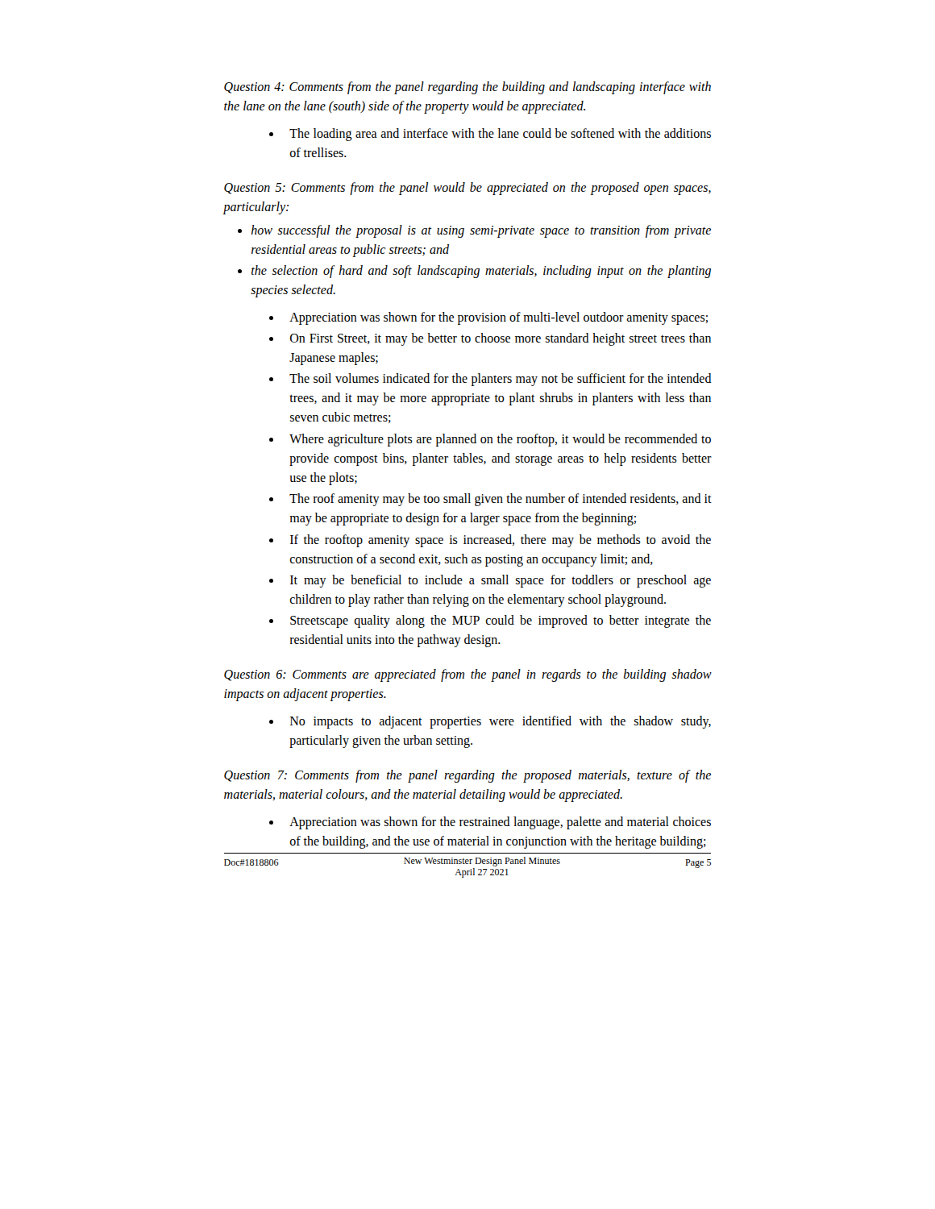Question 4: Comments from the panel regarding the building and landscaping interface with the lane on the lane (south) side of the property would be appreciated.
The loading area and interface with the lane could be softened with the additions of trellises.
Question 5: Comments from the panel would be appreciated on the proposed open spaces, particularly:
how successful the proposal is at using semi-private space to transition from private residential areas to public streets; and
the selection of hard and soft landscaping materials, including input on the planting species selected.
Appreciation was shown for the provision of multi-level outdoor amenity spaces;
On First Street, it may be better to choose more standard height street trees than Japanese maples;
The soil volumes indicated for the planters may not be sufficient for the intended trees, and it may be more appropriate to plant shrubs in planters with less than seven cubic metres;
Where agriculture plots are planned on the rooftop, it would be recommended to provide compost bins, planter tables, and storage areas to help residents better use the plots;
The roof amenity may be too small given the number of intended residents, and it may be appropriate to design for a larger space from the beginning;
If the rooftop amenity space is increased, there may be methods to avoid the construction of a second exit, such as posting an occupancy limit; and,
It may be beneficial to include a small space for toddlers or preschool age children to play rather than relying on the elementary school playground.
Streetscape quality along the MUP could be improved to better integrate the residential units into the pathway design.
Question 6: Comments are appreciated from the panel in regards to the building shadow impacts on adjacent properties.
No impacts to adjacent properties were identified with the shadow study, particularly given the urban setting.
Question 7: Comments from the panel regarding the proposed materials, texture of the materials, material colours, and the material detailing would be appreciated.
Appreciation was shown for the restrained language, palette and material choices of the building, and the use of material in conjunction with the heritage building;
Doc#1818806
New Westminster Design Panel Minutes
April 27 2021
Page 5